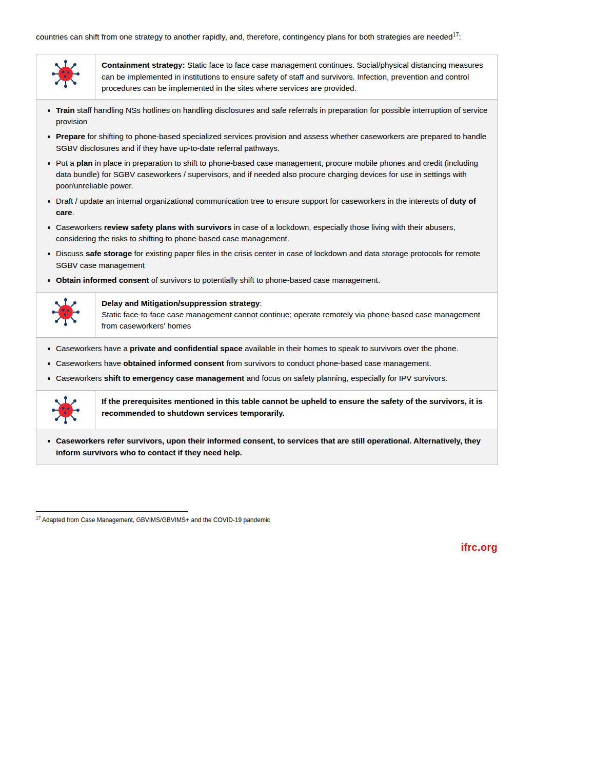countries can shift from one strategy to another rapidly, and, therefore, contingency plans for both strategies are needed17:
| | Containment strategy: Static face to face case management continues. Social/physical distancing measures can be implemented in institutions to ensure safety of staff and survivors. Infection, prevention and control procedures can be implemented in the sites where services are provided. |
| Train staff handling NSs hotlines on handling disclosures and safe referrals in preparation for possible interruption of service provision Prepare for shifting to phone-based specialized services provision and assess whether caseworkers are prepared to handle SGBV disclosures and if they have up-to-date referral pathways. Put a plan in place in preparation to shift to phone-based case management, procure mobile phones and credit (including data bundle) for SGBV caseworkers / supervisors, and if needed also procure charging devices for use in settings with poor/unreliable power. Draft / update an internal organizational communication tree to ensure support for caseworkers in the interests of duty of care . Caseworkers review safety plans with survivors in case of a lockdown, especially those living with their abusers, considering the risks to shifting to phone-based case management. Discuss safe storage for existing paper files in the crisis center in case of lockdown and data storage protocols for remote SGBV case management Obtain informed consent of survivors to potentially shift to phone-based case management. |
| | Delay and Mitigation/suppression strategy : Static face-to-face case management cannot continue; operate remotely via phone-based case management from caseworkers' homes |
| Caseworkers have a private and confidential space available in their homes to speak to survivors over the phone. Caseworkers have obtained informed consent from survivors to conduct phone-based case management. Caseworkers shift to emergency case management and focus on safety planning, especially for IPV survivors. |
| | If the prerequisites mentioned in this table cannot be upheld to ensure the safety of the survivors, it is recommended to shutdown services temporarily. |
| Caseworkers refer survivors, upon their informed consent, to services that are still operational. Alternatively, they inform survivors who to contact if they need help. |
17 Adapted from Case Management, GBVIMS/GBVIMS+ and the COVID-19 pandemic
ifrc.org